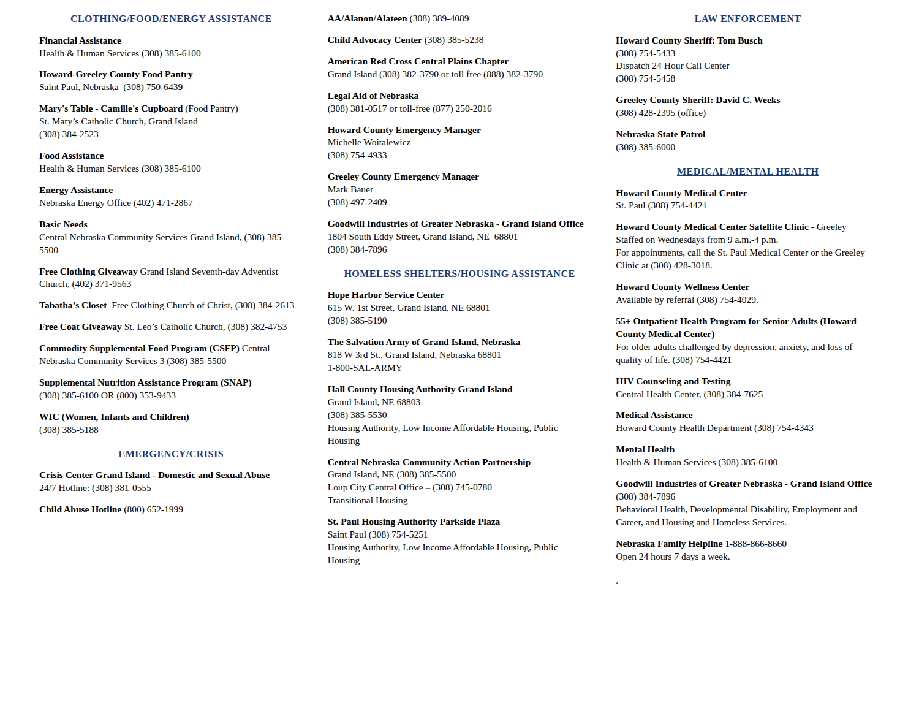CLOTHING/FOOD/ENERGY ASSISTANCE
Financial Assistance Health & Human Services (308) 385-6100
Howard-Greeley County Food Pantry Saint Paul, Nebraska (308) 750-6439
Mary's Table - Camille's Cupboard (Food Pantry) St. Mary’s Catholic Church, Grand Island (308) 384-2523
Food Assistance Health & Human Services (308) 385-6100
Energy Assistance Nebraska Energy Office (402) 471-2867
Basic Needs Central Nebraska Community Services Grand Island, (308) 385-5500
Free Clothing Giveaway Grand Island Seventh-day Adventist Church, (402) 371-9563
Tabatha’s Closet Free Clothing Church of Christ, (308) 384-2613
Free Coat Giveaway St. Leo’s Catholic Church, (308) 382-4753
Commodity Supplemental Food Program (CSFP) Central Nebraska Community Services 3 (308) 385-5500
Supplemental Nutrition Assistance Program (SNAP) (308) 385-6100 OR (800) 353-9433
WIC (Women, Infants and Children) (308) 385-5188
EMERGENCY/CRISIS
Crisis Center Grand Island - Domestic and Sexual Abuse 24/7 Hotline: (308) 381-0555
Child Abuse Hotline (800) 652-1999
AA/Alanon/Alateen (308) 389-4089
Child Advocacy Center (308) 385-5238
American Red Cross Central Plains Chapter Grand Island (308) 382-3790 or toll free (888) 382-3790
Legal Aid of Nebraska (308) 381-0517 or toll-free (877) 250-2016
Howard County Emergency Manager Michelle Woitalewicz (308) 754-4933
Greeley County Emergency Manager Mark Bauer (308) 497-2409
Goodwill Industries of Greater Nebraska - Grand Island Office 1804 South Eddy Street, Grand Island, NE 68801 (308) 384-7896
HOMELESS SHELTERS/HOUSING ASSISTANCE
Hope Harbor Service Center 615 W. 1st Street, Grand Island, NE 68801 (308) 385-5190
The Salvation Army of Grand Island, Nebraska 818 W 3rd St., Grand Island, Nebraska 68801 1-800-SAL-ARMY
Hall County Housing Authority Grand Island Grand Island, NE 68803 (308) 385-5530 Housing Authority, Low Income Affordable Housing, Public Housing
Central Nebraska Community Action Partnership Grand Island, NE (308) 385-5500 Loup City Central Office – (308) 745-0780 Transitional Housing
St. Paul Housing Authority Parkside Plaza Saint Paul (308) 754-5251 Housing Authority, Low Income Affordable Housing, Public Housing
LAW ENFORCEMENT
Howard County Sheriff: Tom Busch (308) 754-5433 Dispatch 24 Hour Call Center (308) 754-5458
Greeley County Sheriff: David C. Weeks (308) 428-2395 (office)
Nebraska State Patrol (308) 385-6000
MEDICAL/MENTAL HEALTH
Howard County Medical Center St. Paul (308) 754-4421
Howard County Medical Center Satellite Clinic - Greeley Staffed on Wednesdays from 9 a.m.-4 p.m. For appointments, call the St. Paul Medical Center or the Greeley Clinic at (308) 428-3018.
Howard County Wellness Center Available by referral (308) 754-4029.
55+ Outpatient Health Program for Senior Adults (Howard County Medical Center) For older adults challenged by depression, anxiety, and loss of quality of life. (308) 754-4421
HIV Counseling and Testing Central Health Center, (308) 384-7625
Medical Assistance Howard County Health Department (308) 754-4343
Mental Health Health & Human Services (308) 385-6100
Goodwill Industries of Greater Nebraska - Grand Island Office (308) 384-7896 Behavioral Health, Developmental Disability, Employment and Career, and Housing and Homeless Services.
Nebraska Family Helpline 1-888-866-8660 Open 24 hours 7 days a week.
.